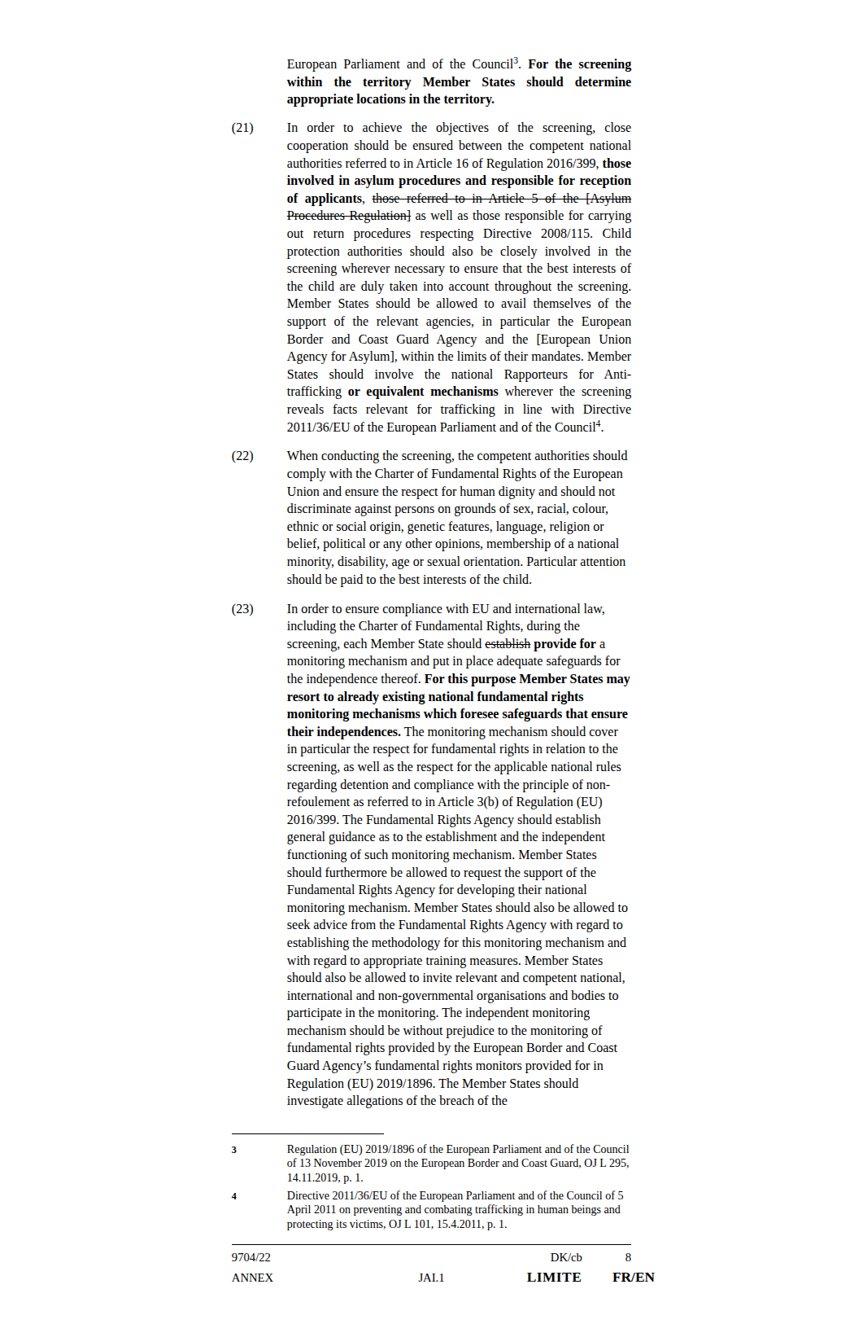European Parliament and of the Council3. For the screening within the territory Member States should determine appropriate locations in the territory.
(21)
In order to achieve the objectives of the screening, close cooperation should be ensured between the competent national authorities referred to in Article 16 of Regulation 2016/399, those involved in asylum procedures and responsible for reception of applicants, those referred to in Article 5 of the [Asylum Procedures Regulation] as well as those responsible for carrying out return procedures respecting Directive 2008/115. Child protection authorities should also be closely involved in the screening wherever necessary to ensure that the best interests of the child are duly taken into account throughout the screening. Member States should be allowed to avail themselves of the support of the relevant agencies, in particular the European Border and Coast Guard Agency and the [European Union Agency for Asylum], within the limits of their mandates. Member States should involve the national Rapporteurs for Anti-trafficking or equivalent mechanisms wherever the screening reveals facts relevant for trafficking in line with Directive 2011/36/EU of the European Parliament and of the Council4.
(22)
When conducting the screening, the competent authorities should comply with the Charter of Fundamental Rights of the European Union and ensure the respect for human dignity and should not discriminate against persons on grounds of sex, racial, colour, ethnic or social origin, genetic features, language, religion or belief, political or any other opinions, membership of a national minority, disability, age or sexual orientation. Particular attention should be paid to the best interests of the child.
(23)
In order to ensure compliance with EU and international law, including the Charter of Fundamental Rights, during the screening, each Member State should establish provide for a monitoring mechanism and put in place adequate safeguards for the independence thereof. For this purpose Member States may resort to already existing national fundamental rights monitoring mechanisms which foresee safeguards that ensure their independences. The monitoring mechanism should cover in particular the respect for fundamental rights in relation to the screening, as well as the respect for the applicable national rules regarding detention and compliance with the principle of non-refoulement as referred to in Article 3(b) of Regulation (EU) 2016/399. The Fundamental Rights Agency should establish general guidance as to the establishment and the independent functioning of such monitoring mechanism. Member States should furthermore be allowed to request the support of the Fundamental Rights Agency for developing their national monitoring mechanism. Member States should also be allowed to seek advice from the Fundamental Rights Agency with regard to establishing the methodology for this monitoring mechanism and with regard to appropriate training measures. Member States should also be allowed to invite relevant and competent national, international and non-governmental organisations and bodies to participate in the monitoring. The independent monitoring mechanism should be without prejudice to the monitoring of fundamental rights provided by the European Border and Coast Guard Agency’s fundamental rights monitors provided for in Regulation (EU) 2019/1896. The Member States should investigate allegations of the breach of the
3
Regulation (EU) 2019/1896 of the European Parliament and of the Council of 13 November 2019 on the European Border and Coast Guard, OJ L 295, 14.11.2019, p. 1.
4
Directive 2011/36/EU of the European Parliament and of the Council of 5 April 2011 on preventing and combating trafficking in human beings and protecting its victims, OJ L 101, 15.4.2011, p. 1.
9704/22
DK/cb 8
ANNEX
JAI.1
LIMITE FR/EN